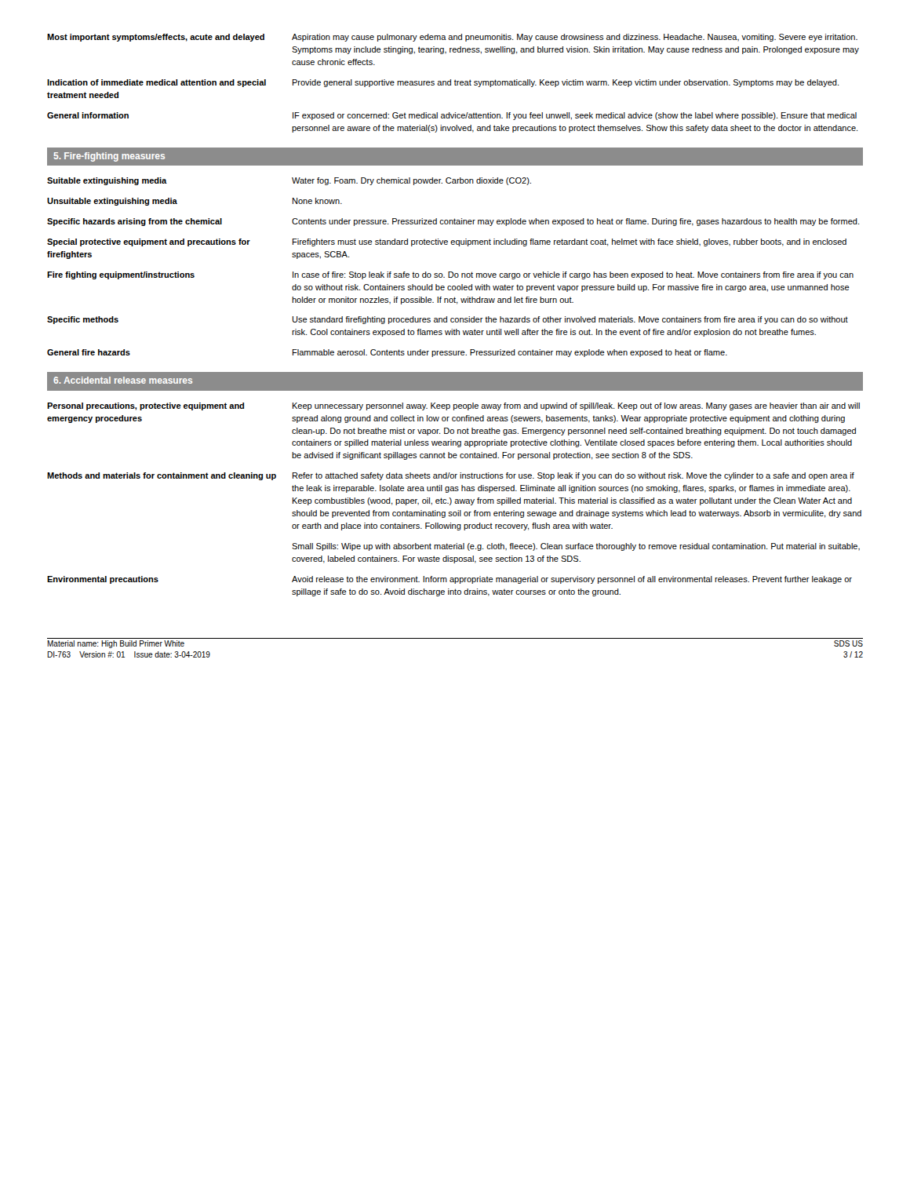| Most important symptoms/effects, acute and delayed | Aspiration may cause pulmonary edema and pneumonitis. May cause drowsiness and dizziness. Headache. Nausea, vomiting. Severe eye irritation. Symptoms may include stinging, tearing, redness, swelling, and blurred vision. Skin irritation. May cause redness and pain. Prolonged exposure may cause chronic effects. |
| Indication of immediate medical attention and special treatment needed | Provide general supportive measures and treat symptomatically. Keep victim warm. Keep victim under observation. Symptoms may be delayed. |
| General information | IF exposed or concerned: Get medical advice/attention. If you feel unwell, seek medical advice (show the label where possible). Ensure that medical personnel are aware of the material(s) involved, and take precautions to protect themselves. Show this safety data sheet to the doctor in attendance. |
5. Fire-fighting measures
| Suitable extinguishing media | Water fog. Foam. Dry chemical powder. Carbon dioxide (CO2). |
| Unsuitable extinguishing media | None known. |
| Specific hazards arising from the chemical | Contents under pressure. Pressurized container may explode when exposed to heat or flame. During fire, gases hazardous to health may be formed. |
| Special protective equipment and precautions for firefighters | Firefighters must use standard protective equipment including flame retardant coat, helmet with face shield, gloves, rubber boots, and in enclosed spaces, SCBA. |
| Fire fighting equipment/instructions | In case of fire: Stop leak if safe to do so. Do not move cargo or vehicle if cargo has been exposed to heat. Move containers from fire area if you can do so without risk. Containers should be cooled with water to prevent vapor pressure build up. For massive fire in cargo area, use unmanned hose holder or monitor nozzles, if possible. If not, withdraw and let fire burn out. |
| Specific methods | Use standard firefighting procedures and consider the hazards of other involved materials. Move containers from fire area if you can do so without risk. Cool containers exposed to flames with water until well after the fire is out. In the event of fire and/or explosion do not breathe fumes. |
| General fire hazards | Flammable aerosol. Contents under pressure. Pressurized container may explode when exposed to heat or flame. |
6. Accidental release measures
| Personal precautions, protective equipment and emergency procedures | Keep unnecessary personnel away. Keep people away from and upwind of spill/leak. Keep out of low areas. Many gases are heavier than air and will spread along ground and collect in low or confined areas (sewers, basements, tanks). Wear appropriate protective equipment and clothing during clean-up. Do not breathe mist or vapor. Do not breathe gas. Emergency personnel need self-contained breathing equipment. Do not touch damaged containers or spilled material unless wearing appropriate protective clothing. Ventilate closed spaces before entering them. Local authorities should be advised if significant spillages cannot be contained. For personal protection, see section 8 of the SDS. |
| Methods and materials for containment and cleaning up | Refer to attached safety data sheets and/or instructions for use. Stop leak if you can do so without risk. Move the cylinder to a safe and open area if the leak is irreparable. Isolate area until gas has dispersed. Eliminate all ignition sources (no smoking, flares, sparks, or flames in immediate area). Keep combustibles (wood, paper, oil, etc.) away from spilled material. This material is classified as a water pollutant under the Clean Water Act and should be prevented from contaminating soil or from entering sewage and drainage systems which lead to waterways. Absorb in vermiculite, dry sand or earth and place into containers. Following product recovery, flush area with water. Small Spills: Wipe up with absorbent material (e.g. cloth, fleece). Clean surface thoroughly to remove residual contamination. Put material in suitable, covered, labeled containers. For waste disposal, see section 13 of the SDS. |
| Environmental precautions | Avoid release to the environment. Inform appropriate managerial or supervisory personnel of all environmental releases. Prevent further leakage or spillage if safe to do so. Avoid discharge into drains, water courses or onto the ground. |
| Material name: High Build Primer White | SDS US |
| DI-763 Version #: 01 Issue date: 3-04-2019 | 3 / 12 |